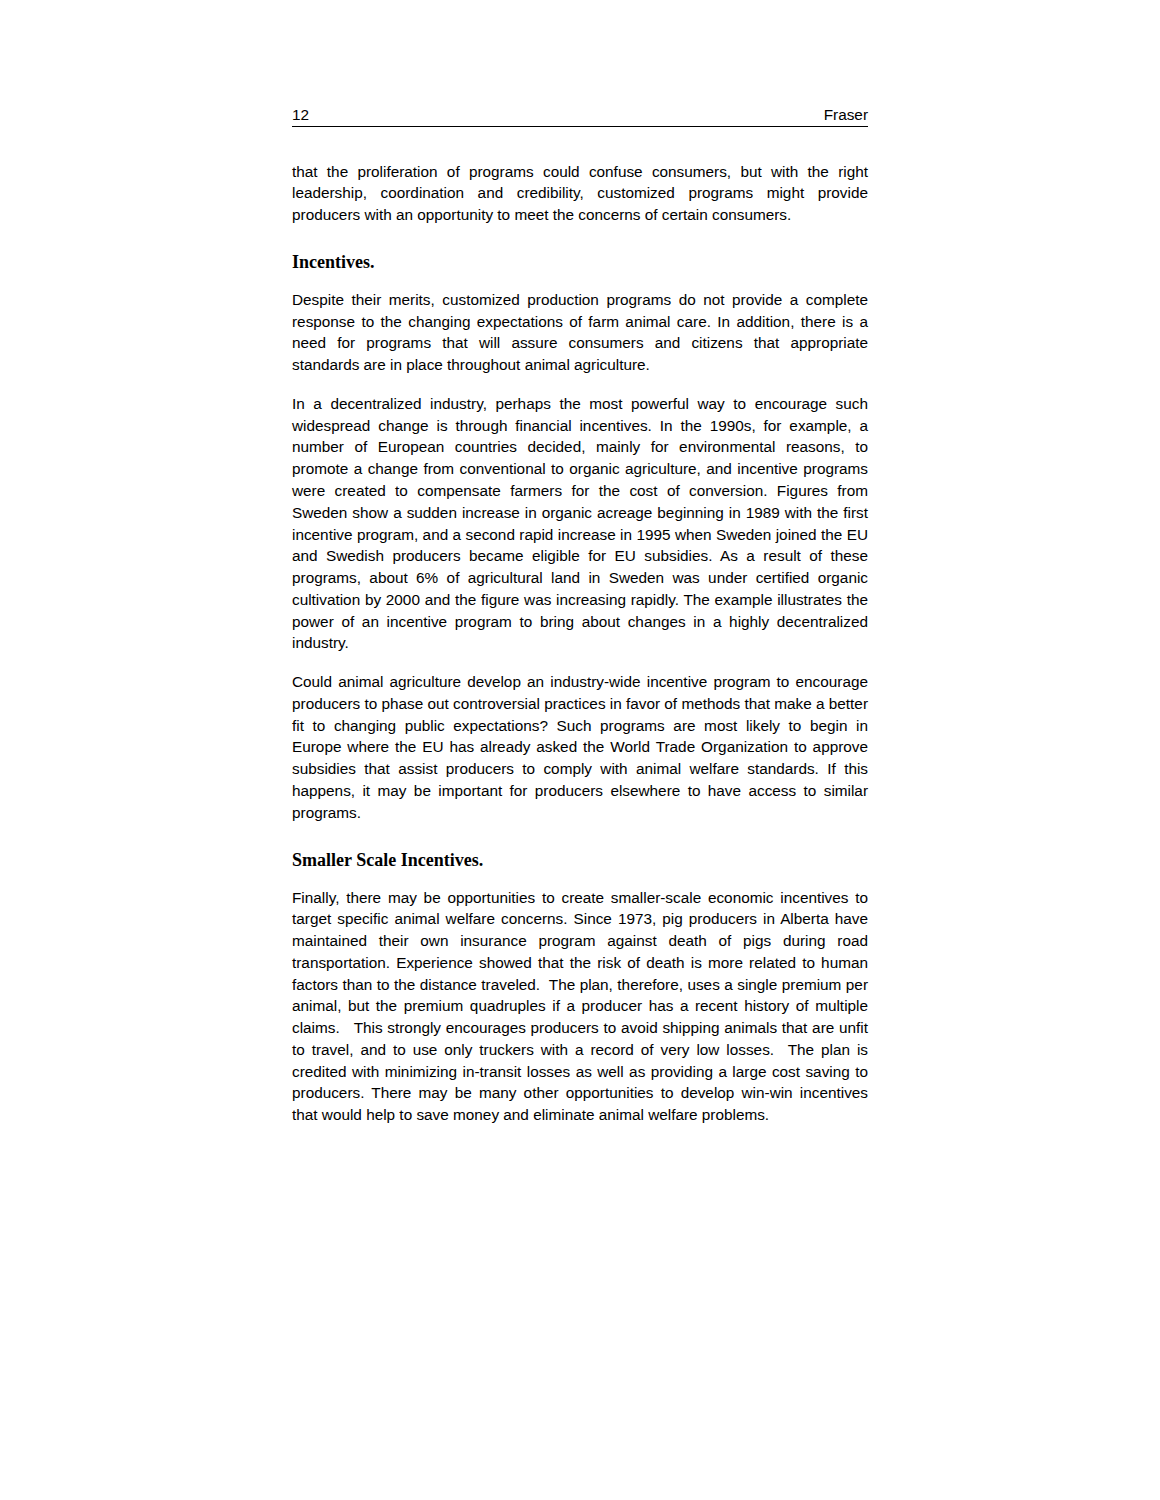12 Fraser
that the proliferation of programs could confuse consumers, but with the right leadership, coordination and credibility, customized programs might provide producers with an opportunity to meet the concerns of certain consumers.
Incentives.
Despite their merits, customized production programs do not provide a complete response to the changing expectations of farm animal care. In addition, there is a need for programs that will assure consumers and citizens that appropriate standards are in place throughout animal agriculture.
In a decentralized industry, perhaps the most powerful way to encourage such widespread change is through financial incentives. In the 1990s, for example, a number of European countries decided, mainly for environmental reasons, to promote a change from conventional to organic agriculture, and incentive programs were created to compensate farmers for the cost of conversion. Figures from Sweden show a sudden increase in organic acreage beginning in 1989 with the first incentive program, and a second rapid increase in 1995 when Sweden joined the EU and Swedish producers became eligible for EU subsidies. As a result of these programs, about 6% of agricultural land in Sweden was under certified organic cultivation by 2000 and the figure was increasing rapidly. The example illustrates the power of an incentive program to bring about changes in a highly decentralized industry.
Could animal agriculture develop an industry-wide incentive program to encourage producers to phase out controversial practices in favor of methods that make a better fit to changing public expectations? Such programs are most likely to begin in Europe where the EU has already asked the World Trade Organization to approve subsidies that assist producers to comply with animal welfare standards. If this happens, it may be important for producers elsewhere to have access to similar programs.
Smaller Scale Incentives.
Finally, there may be opportunities to create smaller-scale economic incentives to target specific animal welfare concerns. Since 1973, pig producers in Alberta have maintained their own insurance program against death of pigs during road transportation. Experience showed that the risk of death is more related to human factors than to the distance traveled. The plan, therefore, uses a single premium per animal, but the premium quadruples if a producer has a recent history of multiple claims. This strongly encourages producers to avoid shipping animals that are unfit to travel, and to use only truckers with a record of very low losses. The plan is credited with minimizing in-transit losses as well as providing a large cost saving to producers. There may be many other opportunities to develop win-win incentives that would help to save money and eliminate animal welfare problems.